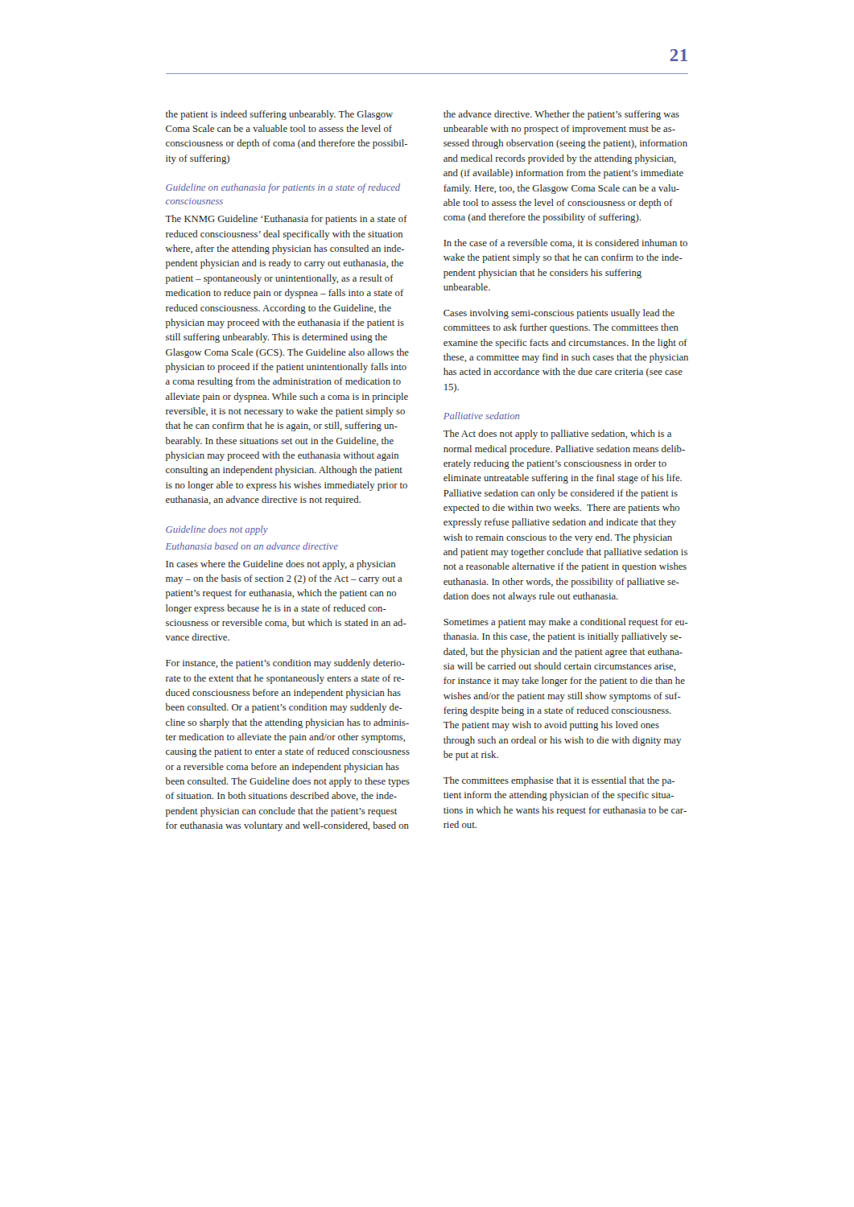21
the patient is indeed suffering unbearably. The Glasgow Coma Scale can be a valuable tool to assess the level of consciousness or depth of coma (and therefore the possibility of suffering)
Guideline on euthanasia for patients in a state of reduced consciousness
The KNMG Guideline ‘Euthanasia for patients in a state of reduced consciousness’ deal specifically with the situation where, after the attending physician has consulted an independent physician and is ready to carry out euthanasia, the patient – spontaneously or unintentionally, as a result of medication to reduce pain or dyspnea – falls into a state of reduced consciousness. According to the Guideline, the physician may proceed with the euthanasia if the patient is still suffering unbearably. This is determined using the Glasgow Coma Scale (GCS). The Guideline also allows the physician to proceed if the patient unintentionally falls into a coma resulting from the administration of medication to alleviate pain or dyspnea. While such a coma is in principle reversible, it is not necessary to wake the patient simply so that he can confirm that he is again, or still, suffering unbearably. In these situations set out in the Guideline, the physician may proceed with the euthanasia without again consulting an independent physician. Although the patient is no longer able to express his wishes immediately prior to euthanasia, an advance directive is not required.
Guideline does not apply
Euthanasia based on an advance directive
In cases where the Guideline does not apply, a physician may – on the basis of section 2 (2) of the Act – carry out a patient’s request for euthanasia, which the patient can no longer express because he is in a state of reduced consciousness or reversible coma, but which is stated in an advance directive.
For instance, the patient’s condition may suddenly deteriorate to the extent that he spontaneously enters a state of reduced consciousness before an independent physician has been consulted. Or a patient’s condition may suddenly decline so sharply that the attending physician has to administer medication to alleviate the pain and/or other symptoms, causing the patient to enter a state of reduced consciousness or a reversible coma before an independent physician has been consulted. The Guideline does not apply to these types of situation. In both situations described above, the independent physician can conclude that the patient’s request for euthanasia was voluntary and well-considered, based on the advance directive. Whether the patient’s suffering was unbearable with no prospect of improvement must be assessed through observation (seeing the patient), information and medical records provided by the attending physician, and (if available) information from the patient’s immediate family. Here, too, the Glasgow Coma Scale can be a valuable tool to assess the level of consciousness or depth of coma (and therefore the possibility of suffering).
In the case of a reversible coma, it is considered inhuman to wake the patient simply so that he can confirm to the independent physician that he considers his suffering unbearable.
Cases involving semi-conscious patients usually lead the committees to ask further questions. The committees then examine the specific facts and circumstances. In the light of these, a committee may find in such cases that the physician has acted in accordance with the due care criteria (see case 15).
Palliative sedation
The Act does not apply to palliative sedation, which is a normal medical procedure. Palliative sedation means deliberately reducing the patient’s consciousness in order to eliminate untreatable suffering in the final stage of his life. Palliative sedation can only be considered if the patient is expected to die within two weeks. There are patients who expressly refuse palliative sedation and indicate that they wish to remain conscious to the very end. The physician and patient may together conclude that palliative sedation is not a reasonable alternative if the patient in question wishes euthanasia. In other words, the possibility of palliative sedation does not always rule out euthanasia.
Sometimes a patient may make a conditional request for euthanasia. In this case, the patient is initially palliatively sedated, but the physician and the patient agree that euthanasia will be carried out should certain circumstances arise, for instance it may take longer for the patient to die than he wishes and/or the patient may still show symptoms of suffering despite being in a state of reduced consciousness. The patient may wish to avoid putting his loved ones through such an ordeal or his wish to die with dignity may be put at risk.
The committees emphasise that it is essential that the patient inform the attending physician of the specific situations in which he wants his request for euthanasia to be carried out.